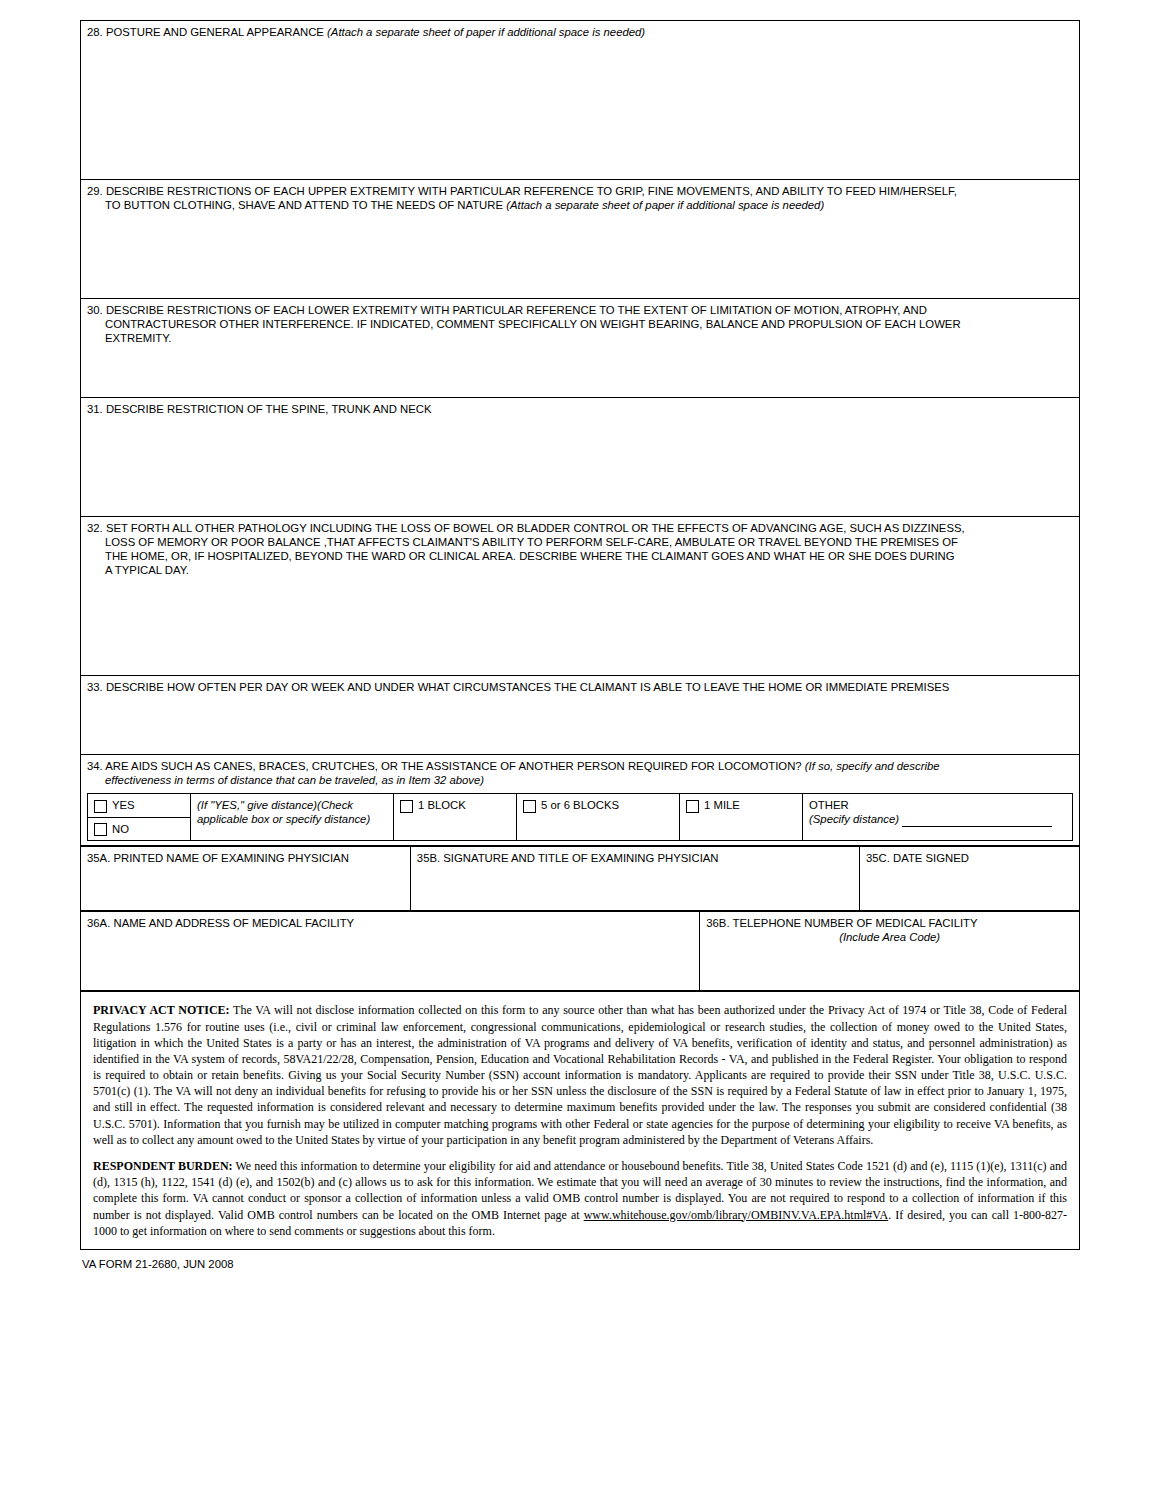| 28. POSTURE AND GENERAL APPEARANCE (Attach a separate sheet of paper if additional space is needed) |
| 29. DESCRIBE RESTRICTIONS OF EACH UPPER EXTREMITY WITH PARTICULAR REFERENCE TO GRIP, FINE MOVEMENTS, AND ABILITY TO FEED HIM/HERSELF, TO BUTTON CLOTHING, SHAVE AND ATTEND TO THE NEEDS OF NATURE (Attach a separate sheet of paper if additional space is needed) |
| 30. DESCRIBE RESTRICTIONS OF EACH LOWER EXTREMITY WITH PARTICULAR REFERENCE TO THE EXTENT OF LIMITATION OF MOTION, ATROPHY, AND CONTRACTURESOR OTHER INTERFERENCE. IF INDICATED, COMMENT SPECIFICALLY ON WEIGHT BEARING, BALANCE AND PROPULSION OF EACH LOWER EXTREMITY. |
| 31. DESCRIBE RESTRICTION OF THE SPINE, TRUNK AND NECK |
| 32. SET FORTH ALL OTHER PATHOLOGY INCLUDING THE LOSS OF BOWEL OR BLADDER CONTROL OR THE EFFECTS OF ADVANCING AGE, SUCH AS DIZZINESS, LOSS OF MEMORY OR POOR BALANCE ,THAT AFFECTS CLAIMANT'S ABILITY TO PERFORM SELF-CARE, AMBULATE OR TRAVEL BEYOND THE PREMISES OF THE HOME, OR, IF HOSPITALIZED, BEYOND THE WARD OR CLINICAL AREA. DESCRIBE WHERE THE CLAIMANT GOES AND WHAT HE OR SHE DOES DURING A TYPICAL DAY. |
| 33. DESCRIBE HOW OFTEN PER DAY OR WEEK AND UNDER WHAT CIRCUMSTANCES THE CLAIMANT IS ABLE TO LEAVE THE HOME OR IMMEDIATE PREMISES |
| 34. ARE AIDS SUCH AS CANES, BRACES, CRUTCHES, OR THE ASSISTANCE OF ANOTHER PERSON REQUIRED FOR LOCOMOTION? (If so, specify and describe effectiveness in terms of distance that can be traveled, as in Item 32 above) / YES / (If "YES," give distance)(Check applicable box or specify distance) / 1 BLOCK / 5 or 6 BLOCKS / 1 MILE / OTHER (Specify distance) / / NO / |
| / 35A. PRINTED NAME OF EXAMINING PHYSICIAN / 35B. SIGNATURE AND TITLE OF EXAMINING PHYSICIAN / 35C. DATE SIGNED / |
| / 36A. NAME AND ADDRESS OF MEDICAL FACILITY / 36B. TELEPHONE NUMBER OF MEDICAL FACILITY (Include Area Code) / |
PRIVACY ACT NOTICE: The VA will not disclose information collected on this form to any source other than what has been authorized under the Privacy Act of 1974 or Title 38, Code of Federal Regulations 1.576 for routine uses (i.e., civil or criminal law enforcement, congressional communications, epidemiological or research studies, the collection of money owed to the United States, litigation in which the United States is a party or has an interest, the administration of VA programs and delivery of VA benefits, verification of identity and status, and personnel administration) as identified in the VA system of records, 58VA21/22/28, Compensation, Pension, Education and Vocational Rehabilitation Records - VA, and published in the Federal Register. Your obligation to respond is required to obtain or retain benefits. Giving us your Social Security Number (SSN) account information is mandatory. Applicants are required to provide their SSN under Title 38, U.S.C. U.S.C. 5701(c) (1). The VA will not deny an individual benefits for refusing to provide his or her SSN unless the disclosure of the SSN is required by a Federal Statute of law in effect prior to January 1, 1975, and still in effect. The requested information is considered relevant and necessary to determine maximum benefits provided under the law. The responses you submit are considered confidential (38 U.S.C. 5701). Information that you furnish may be utilized in computer matching programs with other Federal or state agencies for the purpose of determining your eligibility to receive VA benefits, as well as to collect any amount owed to the United States by virtue of your participation in any benefit program administered by the Department of Veterans Affairs.
RESPONDENT BURDEN: We need this information to determine your eligibility for aid and attendance or housebound benefits. Title 38, United States Code 1521 (d) and (e), 1115 (1)(e), 1311(c) and (d), 1315 (h), 1122, 1541 (d) (e), and 1502(b) and (c) allows us to ask for this information. We estimate that you will need an average of 30 minutes to review the instructions, find the information, and complete this form. VA cannot conduct or sponsor a collection of information unless a valid OMB control number is displayed. You are not required to respond to a collection of information if this number is not displayed. Valid OMB control numbers can be located on the OMB Internet page at www.whitehouse.gov/omb/library/OMBINV.VA.EPA.html#VA. If desired, you can call 1-800-827-1000 to get information on where to send comments or suggestions about this form.
VA FORM 21-2680, JUN 2008